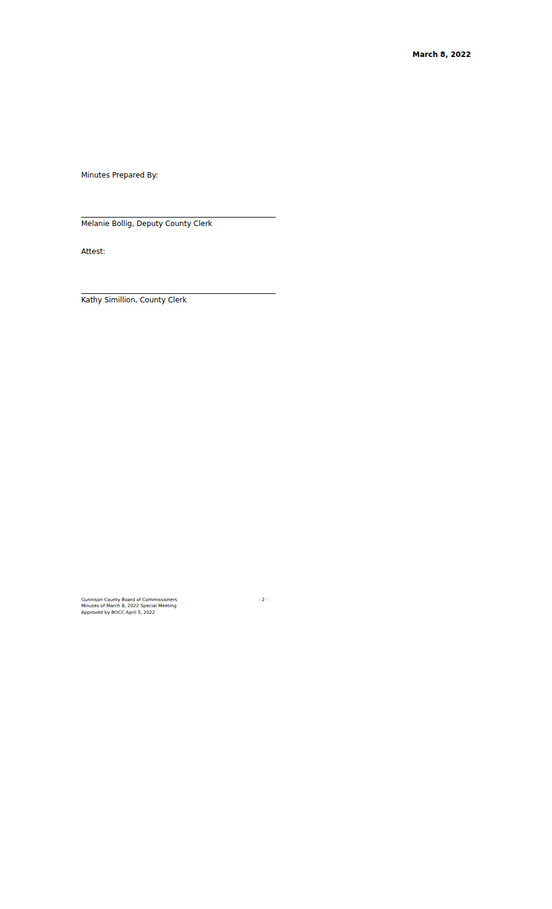March 8, 2022
Minutes Prepared By:
Melanie Bollig, Deputy County Clerk
Attest:
Kathy Simillion, County Clerk
Gunnison County Board of Commissioners
Minutes of March 8, 2022 Special Meeting
Approved by BOCC April 5, 2022
- 2 -